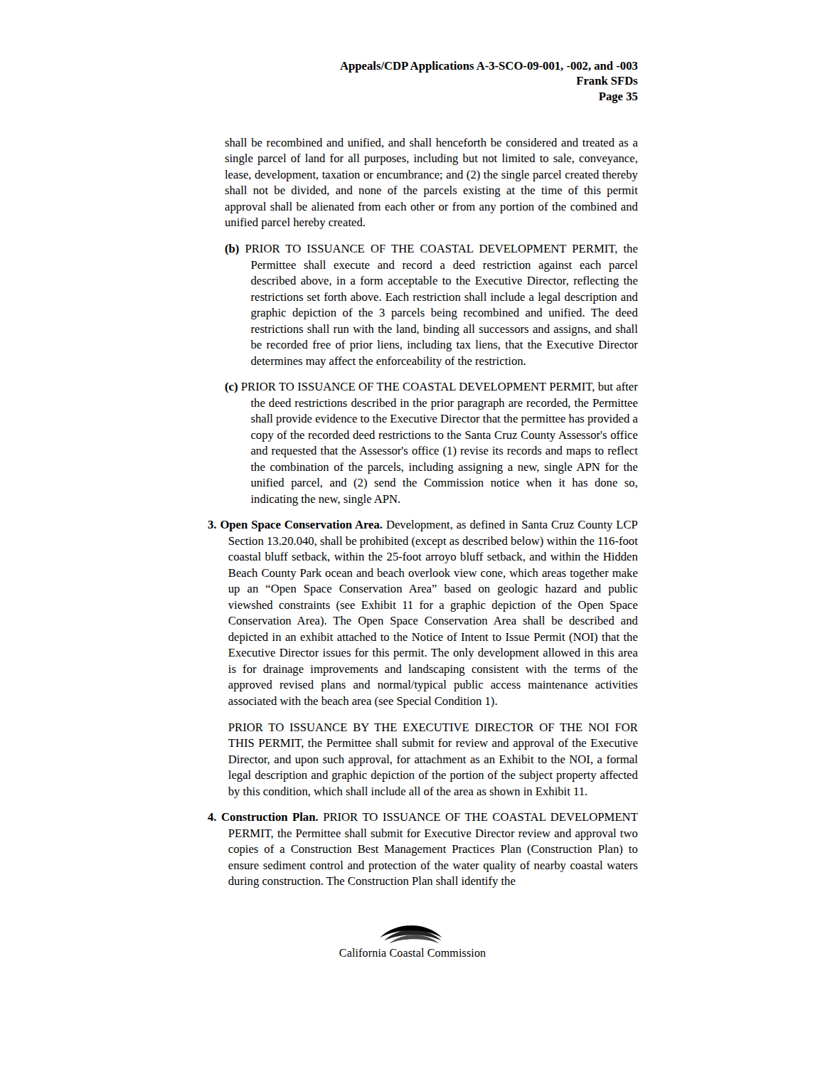Appeals/CDP Applications A-3-SCO-09-001, -002, and -003 Frank SFDs Page 35
shall be recombined and unified, and shall henceforth be considered and treated as a single parcel of land for all purposes, including but not limited to sale, conveyance, lease, development, taxation or encumbrance; and (2) the single parcel created thereby shall not be divided, and none of the parcels existing at the time of this permit approval shall be alienated from each other or from any portion of the combined and unified parcel hereby created.
(b) PRIOR TO ISSUANCE OF THE COASTAL DEVELOPMENT PERMIT, the Permittee shall execute and record a deed restriction against each parcel described above, in a form acceptable to the Executive Director, reflecting the restrictions set forth above. Each restriction shall include a legal description and graphic depiction of the 3 parcels being recombined and unified. The deed restrictions shall run with the land, binding all successors and assigns, and shall be recorded free of prior liens, including tax liens, that the Executive Director determines may affect the enforceability of the restriction.
(c) PRIOR TO ISSUANCE OF THE COASTAL DEVELOPMENT PERMIT, but after the deed restrictions described in the prior paragraph are recorded, the Permittee shall provide evidence to the Executive Director that the permittee has provided a copy of the recorded deed restrictions to the Santa Cruz County Assessor's office and requested that the Assessor's office (1) revise its records and maps to reflect the combination of the parcels, including assigning a new, single APN for the unified parcel, and (2) send the Commission notice when it has done so, indicating the new, single APN.
3. Open Space Conservation Area. Development, as defined in Santa Cruz County LCP Section 13.20.040, shall be prohibited (except as described below) within the 116-foot coastal bluff setback, within the 25-foot arroyo bluff setback, and within the Hidden Beach County Park ocean and beach overlook view cone, which areas together make up an “Open Space Conservation Area” based on geologic hazard and public viewshed constraints (see Exhibit 11 for a graphic depiction of the Open Space Conservation Area). The Open Space Conservation Area shall be described and depicted in an exhibit attached to the Notice of Intent to Issue Permit (NOI) that the Executive Director issues for this permit. The only development allowed in this area is for drainage improvements and landscaping consistent with the terms of the approved revised plans and normal/typical public access maintenance activities associated with the beach area (see Special Condition 1).
PRIOR TO ISSUANCE BY THE EXECUTIVE DIRECTOR OF THE NOI FOR THIS PERMIT, the Permittee shall submit for review and approval of the Executive Director, and upon such approval, for attachment as an Exhibit to the NOI, a formal legal description and graphic depiction of the portion of the subject property affected by this condition, which shall include all of the area as shown in Exhibit 11.
4. Construction Plan. PRIOR TO ISSUANCE OF THE COASTAL DEVELOPMENT PERMIT, the Permittee shall submit for Executive Director review and approval two copies of a Construction Best Management Practices Plan (Construction Plan) to ensure sediment control and protection of the water quality of nearby coastal waters during construction. The Construction Plan shall identify the
California Coastal Commission